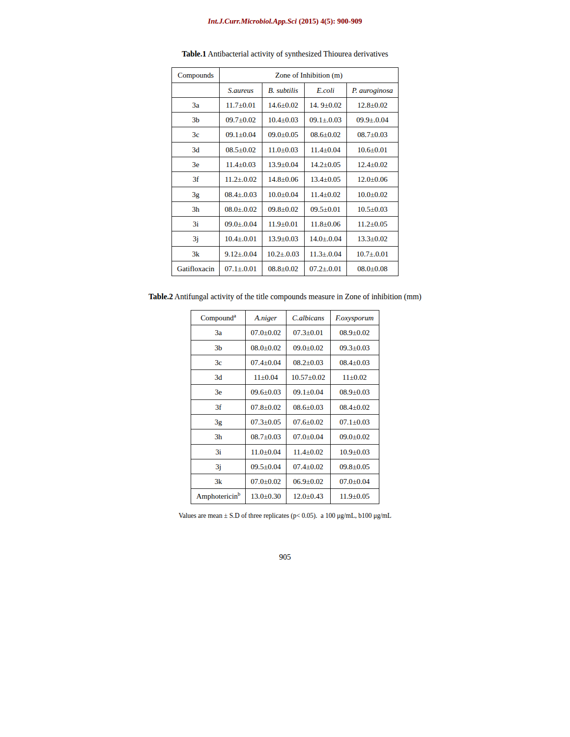Int.J.Curr.Microbiol.App.Sci (2015) 4(5): 900-909
Table.1 Antibacterial activity of synthesized Thiourea derivatives
| Compounds | Zone of Inhibition (m) |
| | S.aureus | B. subtilis | E.coli | P. auroginosa |
| 3a | 11.7±0.01 | 14.6±0.02 | 14. 9±0.02 | 12.8±0.02 |
| 3b | 09.7±0.02 | 10.4±0.03 | 09.1±.0.03 | 09.9±.0.04 |
| 3c | 09.1±0.04 | 09.0±0.05 | 08.6±0.02 | 08.7±0.03 |
| 3d | 08.5±0.02 | 11.0±0.03 | 11.4±0.04 | 10.6±0.01 |
| 3e | 11.4±0.03 | 13.9±0.04 | 14.2±0.05 | 12.4±0.02 |
| 3f | 11.2±.0.02 | 14.8±0.06 | 13.4±0.05 | 12.0±0.06 |
| 3g | 08.4±.0.03 | 10.0±0.04 | 11.4±0.02 | 10.0±0.02 |
| 3h | 08.0±.0.02 | 09.8±0.02 | 09.5±0.01 | 10.5±0.03 |
| 3i | 09.0±.0.04 | 11.9±0.01 | 11.8±0.06 | 11.2±0.05 |
| 3j | 10.4±.0.01 | 13.9±0.03 | 14.0±.0.04 | 13.3±0.02 |
| 3k | 9.12±.0.04 | 10.2±.0.03 | 11.3±.0.04 | 10.7±.0.01 |
| Gatifloxacin | 07.1±.0.01 | 08.8±0.02 | 07.2±.0.01 | 08.0±0.08 |
Table.2 Antifungal activity of the title compounds measure in Zone of inhibition (mm)
| Compound a | A.niger | C.albicans | F.oxysporum |
| 3a | 07.0±0.02 | 07.3±0.01 | 08.9±0.02 |
| 3b | 08.0±0.02 | 09.0±0.02 | 09.3±0.03 |
| 3c | 07.4±0.04 | 08.2±0.03 | 08.4±0.03 |
| 3d | 11±0.04 | 10.57±0.02 | 11±0.02 |
| 3e | 09.6±0.03 | 09.1±0.04 | 08.9±0.03 |
| 3f | 07.8±0.02 | 08.6±0.03 | 08.4±0.02 |
| 3g | 07.3±0.05 | 07.6±0.02 | 07.1±0.03 |
| 3h | 08.7±0.03 | 07.0±0.04 | 09.0±0.02 |
| 3i | 11.0±0.04 | 11.4±0.02 | 10.9±0.03 |
| 3j | 09.5±0.04 | 07.4±0.02 | 09.8±0.05 |
| 3k | 07.0±0.02 | 06.9±0.02 | 07.0±0.04 |
| Amphotericin b | 13.0±0.30 | 12.0±0.43 | 11.9±0.05 |
Values are mean ± S.D of three replicates (p< 0.05). a 100 μg/mL, b100 μg/mL
905